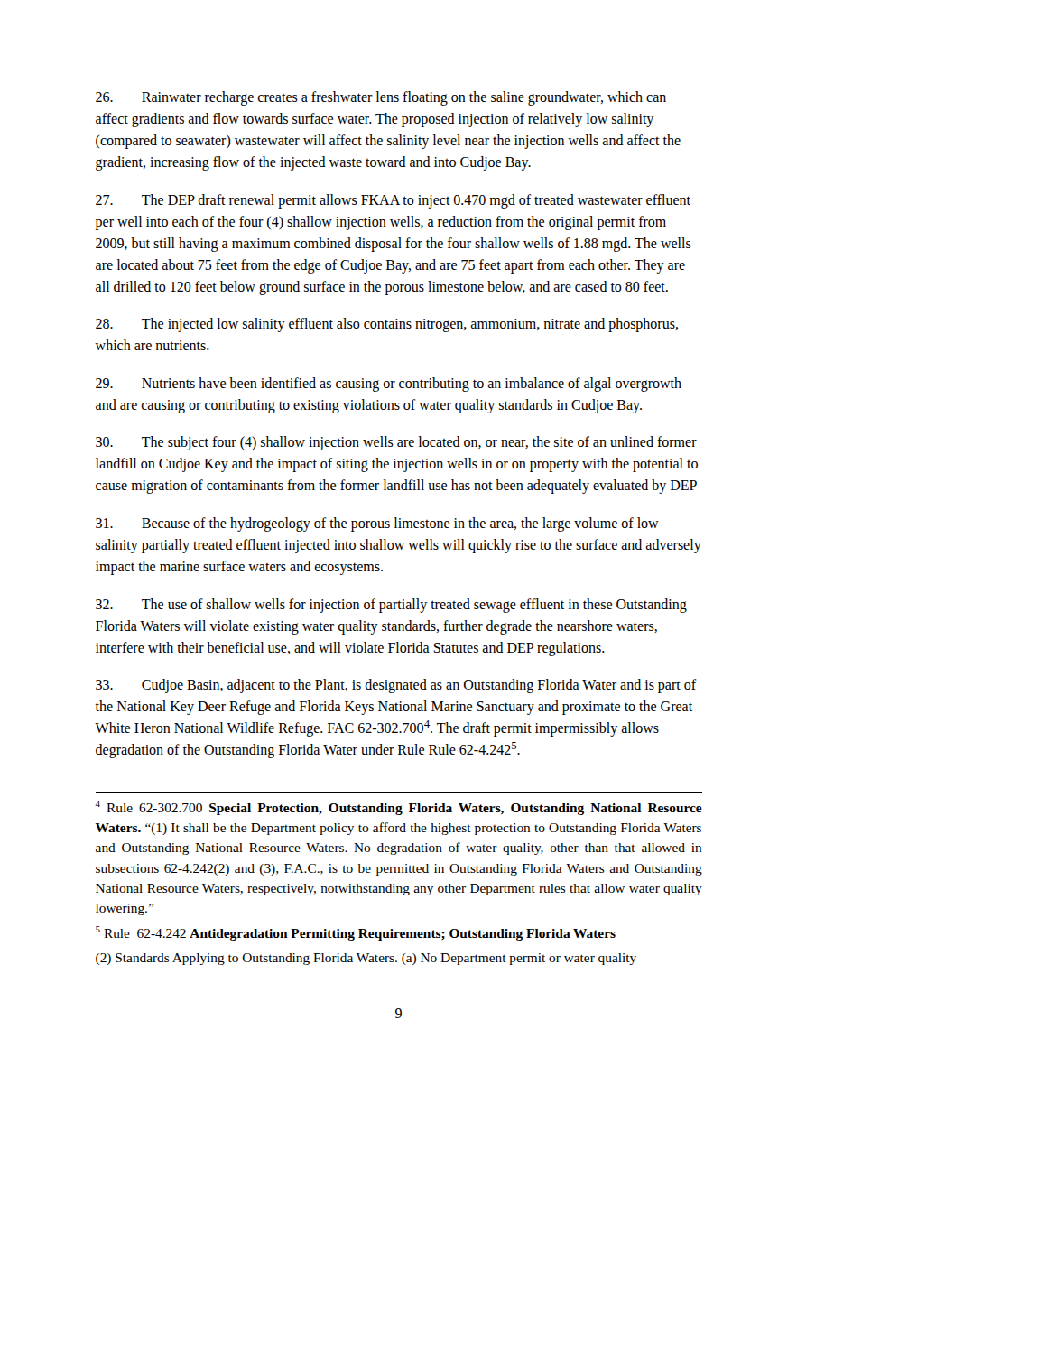26. Rainwater recharge creates a freshwater lens floating on the saline groundwater, which can affect gradients and flow towards surface water. The proposed injection of relatively low salinity (compared to seawater) wastewater will affect the salinity level near the injection wells and affect the gradient, increasing flow of the injected waste toward and into Cudjoe Bay.
27. The DEP draft renewal permit allows FKAA to inject 0.470 mgd of treated wastewater effluent per well into each of the four (4) shallow injection wells, a reduction from the original permit from 2009, but still having a maximum combined disposal for the four shallow wells of 1.88 mgd. The wells are located about 75 feet from the edge of Cudjoe Bay, and are 75 feet apart from each other. They are all drilled to 120 feet below ground surface in the porous limestone below, and are cased to 80 feet.
28. The injected low salinity effluent also contains nitrogen, ammonium, nitrate and phosphorus, which are nutrients.
29. Nutrients have been identified as causing or contributing to an imbalance of algal overgrowth and are causing or contributing to existing violations of water quality standards in Cudjoe Bay.
30. The subject four (4) shallow injection wells are located on, or near, the site of an unlined former landfill on Cudjoe Key and the impact of siting the injection wells in or on property with the potential to cause migration of contaminants from the former landfill use has not been adequately evaluated by DEP
31. Because of the hydrogeology of the porous limestone in the area, the large volume of low salinity partially treated effluent injected into shallow wells will quickly rise to the surface and adversely impact the marine surface waters and ecosystems.
32. The use of shallow wells for injection of partially treated sewage effluent in these Outstanding Florida Waters will violate existing water quality standards, further degrade the nearshore waters, interfere with their beneficial use, and will violate Florida Statutes and DEP regulations.
33. Cudjoe Basin, adjacent to the Plant, is designated as an Outstanding Florida Water and is part of the National Key Deer Refuge and Florida Keys National Marine Sanctuary and proximate to the Great White Heron National Wildlife Refuge. FAC 62-302.7004. The draft permit impermissibly allows degradation of the Outstanding Florida Water under Rule Rule 62-4.2425.
4 Rule 62-302.700 Special Protection, Outstanding Florida Waters, Outstanding National Resource Waters. “(1) It shall be the Department policy to afford the highest protection to Outstanding Florida Waters and Outstanding National Resource Waters. No degradation of water quality, other than that allowed in subsections 62-4.242(2) and (3), F.A.C., is to be permitted in Outstanding Florida Waters and Outstanding National Resource Waters, respectively, notwithstanding any other Department rules that allow water quality lowering.”
5 Rule 62-4.242 Antidegradation Permitting Requirements; Outstanding Florida Waters
(2) Standards Applying to Outstanding Florida Waters. (a) No Department permit or water quality
9